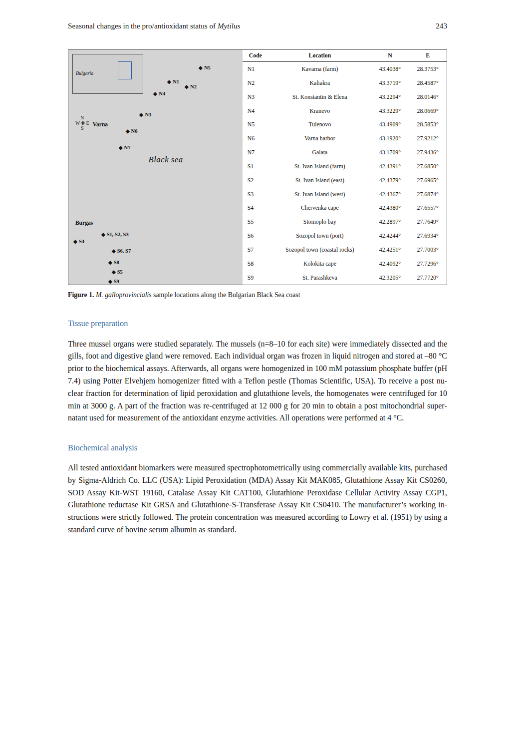Seasonal changes in the pro/antioxidant status of Mytilus 243
Bulgaria
N
W ✚ E
S
Black sea Varna Burgas N5 N1 N2 N4 N3 N6 N7 S4 S1, S2, S3 S6, S7 S8 S5 S9
| Code | Location | N | E |
| --- | --- | --- | --- |
| N1 | Kavarna (farm) | 43.4038° | 28.3753° |
| N2 | Kaliakra | 43.3719° | 28.4587° |
| N3 | St. Konstantin & Elena | 43.2294° | 28.0146° |
| N4 | Kranevo | 43.3229° | 28.0669° |
| N5 | Tulenovo | 43.4909° | 28.5853° |
| N6 | Varna harbor | 43.1920° | 27.9212° |
| N7 | Galata | 43.1709° | 27.9436° |
| S1 | St. Ivan Island (farm) | 42.4391° | 27.6850° |
| S2 | St. Ivan Island (east) | 42.4379° | 27.6965° |
| S3 | St. Ivan Island (west) | 42.4367° | 27.6874° |
| S4 | Chervenka cape | 42.4380° | 27.6557° |
| S5 | Stomoplo bay | 42.2897° | 27.7649° |
| S6 | Sozopol town (port) | 42.4244° | 27.6934° |
| S7 | Sozopol town (coastal rocks) | 42.4251° | 27.7003° |
| S8 | Kolokita cape | 42.4092° | 27.7296° |
| S9 | St. Parashkeva | 42.3205° | 27.7720° |
Figure 1. M. galloprovincialis sample locations along the Bulgarian Black Sea coast
Tissue preparation
Three mussel organs were studied separately. The mussels (n=8–10 for each site) were immediately dissected and the gills, foot and digestive gland were removed. Each individual organ was frozen in liquid nitrogen and stored at –80 °C prior to the biochemical assays. Afterwards, all organs were homogenized in 100 mM potassium phosphate buffer (pH 7.4) using Potter Elvehjem homogenizer fitted with a Teflon pestle (Thomas Scientific, USA). To receive a post nuclear fraction for determination of lipid peroxidation and glutathione levels, the homogenates were centrifuged for 10 min at 3000 g. A part of the fraction was re-centrifuged at 12 000 g for 20 min to obtain a post mitochondrial supernatant used for measurement of the antioxidant enzyme activities. All operations were performed at 4 °C.
Biochemical analysis
All tested antioxidant biomarkers were measured spectrophotometrically using commercially available kits, purchased by Sigma-Aldrich Co. LLC (USA): Lipid Peroxidation (MDA) Assay Kit MAK085, Glutathione Assay Kit CS0260, SOD Assay Kit-WST 19160, Catalase Assay Kit CAT100, Glutathione Peroxidase Cellular Activity Assay CGP1, Glutathione reductase Kit GRSA and Glutathione-S-Transferase Assay Kit CS0410. The manufacturer’s working instructions were strictly followed. The protein concentration was measured according to Lowry et al. (1951) by using a standard curve of bovine serum albumin as standard.